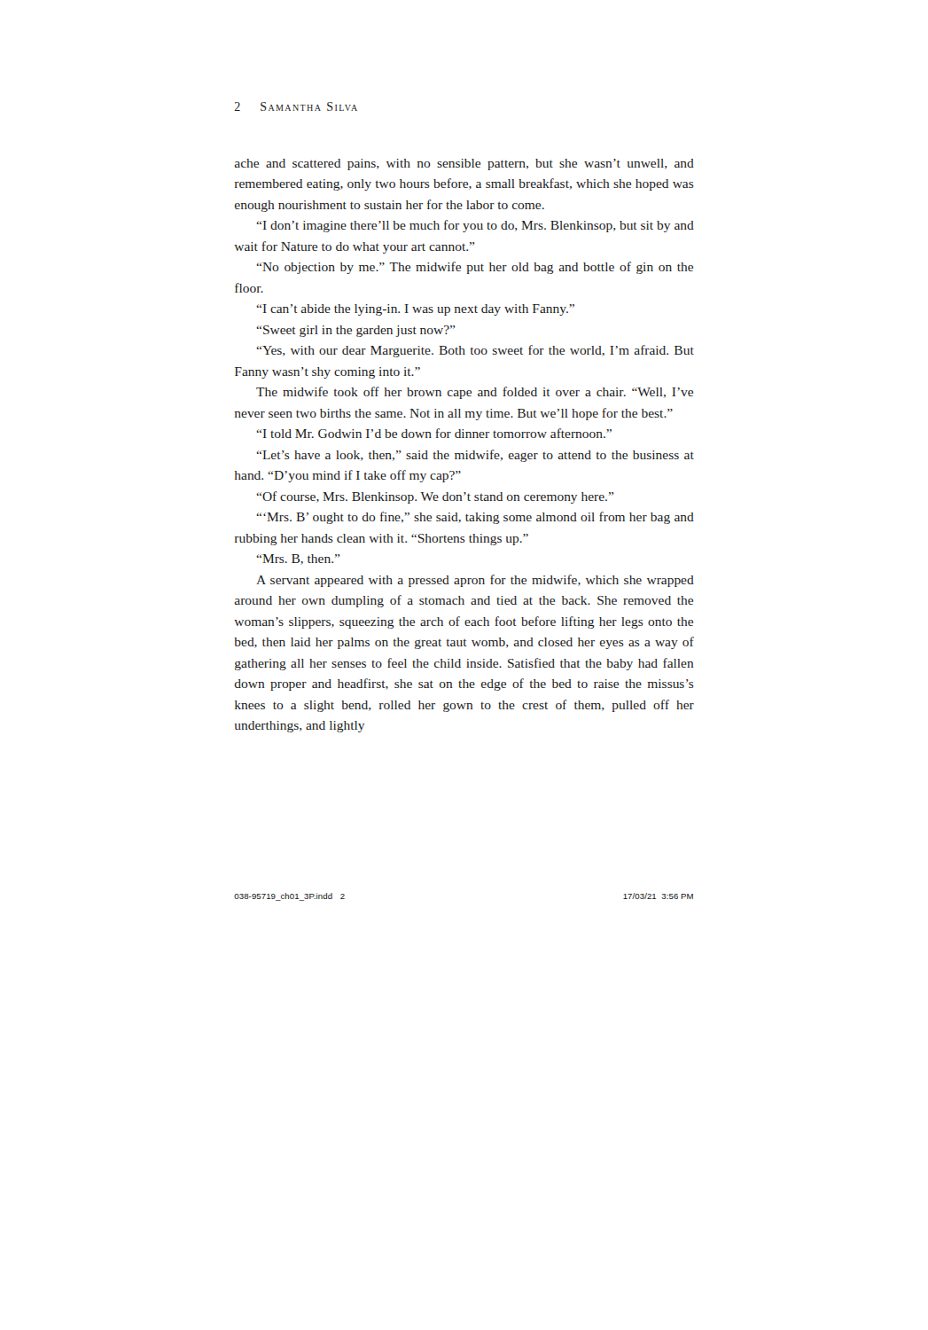2 Samantha Silva
ache and scattered pains, with no sensible pattern, but she wasn’t unwell, and remembered eating, only two hours before, a small breakfast, which she hoped was enough nourishment to sustain her for the labor to come.
“I don’t imagine there’ll be much for you to do, Mrs. Blenkinsop, but sit by and wait for Nature to do what your art cannot.”
“No objection by me.” The midwife put her old bag and bottle of gin on the floor.
“I can’t abide the lying-in. I was up next day with Fanny.”
“Sweet girl in the garden just now?”
“Yes, with our dear Marguerite. Both too sweet for the world, I’m afraid. But Fanny wasn’t shy coming into it.”
The midwife took off her brown cape and folded it over a chair. “Well, I’ve never seen two births the same. Not in all my time. But we’ll hope for the best.”
“I told Mr. Godwin I’d be down for dinner tomorrow afternoon.”
“Let’s have a look, then,” said the midwife, eager to attend to the business at hand. “D’you mind if I take off my cap?”
“Of course, Mrs. Blenkinsop. We don’t stand on ceremony here.”
“‘Mrs. B’ ought to do fine,” she said, taking some almond oil from her bag and rubbing her hands clean with it. “Shortens things up.”
“Mrs. B, then.”
A servant appeared with a pressed apron for the midwife, which she wrapped around her own dumpling of a stomach and tied at the back. She removed the woman’s slippers, squeezing the arch of each foot before lifting her legs onto the bed, then laid her palms on the great taut womb, and closed her eyes as a way of gathering all her senses to feel the child inside. Satisfied that the baby had fallen down proper and headfirst, she sat on the edge of the bed to raise the missus’s knees to a slight bend, rolled her gown to the crest of them, pulled off her underthings, and lightly
038-95719_ch01_3P.indd 2
17/03/21 3:56 PM